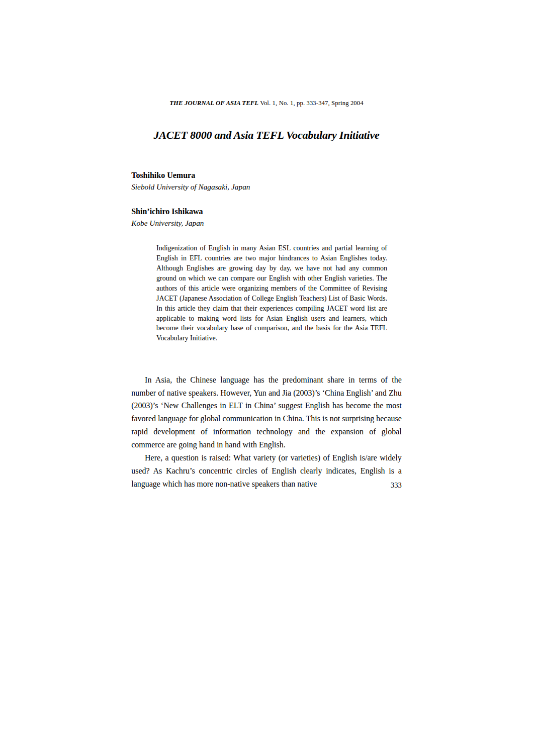THE JOURNAL OF ASIA TEFL Vol. 1, No. 1, pp. 333-347, Spring 2004
JACET 8000 and Asia TEFL Vocabulary Initiative
Toshihiko Uemura
Siebold University of Nagasaki, Japan
Shin’ichiro Ishikawa
Kobe University, Japan
Indigenization of English in many Asian ESL countries and partial learning of English in EFL countries are two major hindrances to Asian Englishes today. Although Englishes are growing day by day, we have not had any common ground on which we can compare our English with other English varieties. The authors of this article were organizing members of the Committee of Revising JACET (Japanese Association of College English Teachers) List of Basic Words. In this article they claim that their experiences compiling JACET word list are applicable to making word lists for Asian English users and learners, which become their vocabulary base of comparison, and the basis for the Asia TEFL Vocabulary Initiative.
In Asia, the Chinese language has the predominant share in terms of the number of native speakers. However, Yun and Jia (2003)’s ‘China English’ and Zhu (2003)’s ‘New Challenges in ELT in China’ suggest English has become the most favored language for global communication in China. This is not surprising because rapid development of information technology and the expansion of global commerce are going hand in hand with English.
Here, a question is raised: What variety (or varieties) of English is/are widely used? As Kachru’s concentric circles of English clearly indicates, English is a language which has more non-native speakers than native
333